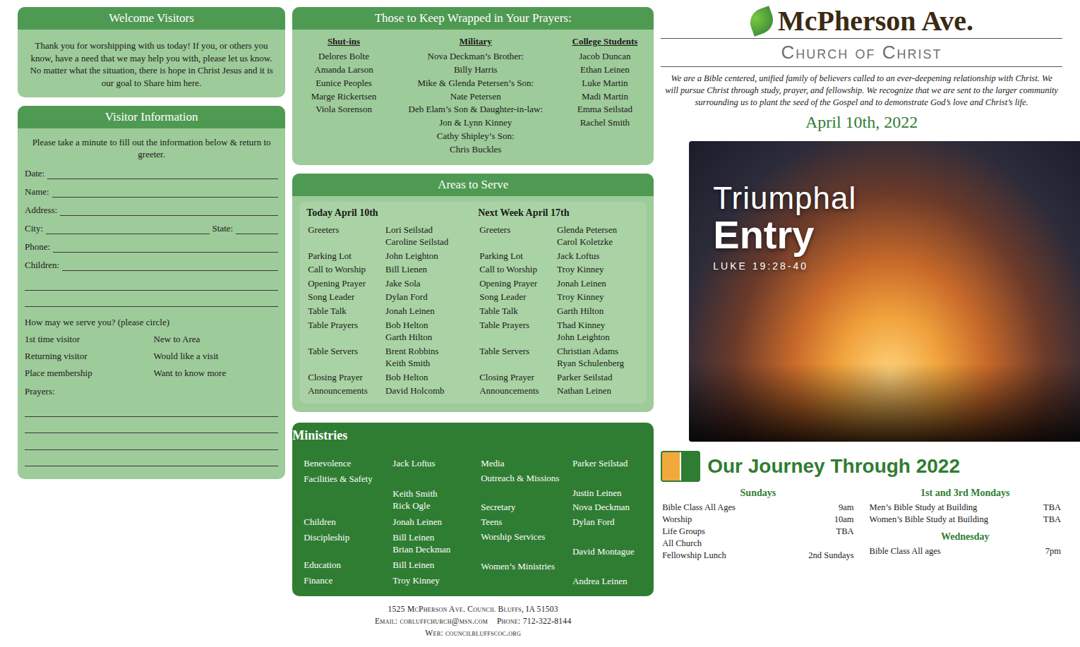Welcome Visitors
Thank you for worshipping with us today! If you, or others you know, have a need that we may help you with, please let us know. No matter what the situation, there is hope in Christ Jesus and it is our goal to Share him here.
Visitor Information
Please take a minute to fill out the information below & return to greeter.
Date:
Name:
Address:
City: State:
Phone:
Children:
How may we serve you? (please circle)
1st time visitor New to Area Returning visitor Would like a visit Place membership Want to know more
Prayers:
Those to Keep Wrapped in Your Prayers:
| Shut-ins | Military | College Students |
| --- | --- | --- |
| Delores Bolte Amanda Larson Eunice Peoples Marge Rickertsen Viola Sorenson | Nova Deckman’s Brother: Billy Harris Mike & Glenda Petersen’s Son: Nate Petersen Deb Elam’s Son & Daughter-in-law: Jon & Lynn Kinney Cathy Shipley’s Son: Chris Buckles | Jacob Duncan Ethan Leinen Luke Martin Madi Martin Emma Seilstad Rachel Smith |
Areas to Serve
Today April 10th
| Greeters | Lori Seilstad Caroline Seilstad |
| Parking Lot | John Leighton |
| Call to Worship | Bill Lienen |
| Opening Prayer | Jake Sola |
| Song Leader | Dylan Ford |
| Table Talk | Jonah Leinen |
| Table Prayers | Bob Helton Garth Hilton |
| Table Servers | Brent Robbins Keith Smith |
| Closing Prayer | Bob Helton |
| Announcements | David Holcomb |
Next Week April 17th
| Greeters | Glenda Petersen Carol Koletzke |
| Parking Lot | Jack Loftus |
| Call to Worship | Troy Kinney |
| Opening Prayer | Jonah Leinen |
| Song Leader | Troy Kinney |
| Table Talk | Garth Hilton |
| Table Prayers | Thad Kinney John Leighton |
| Table Servers | Christian Adams Ryan Schulenberg |
| Closing Prayer | Parker Seilstad |
| Announcements | Nathan Leinen |
Ministries
| Benevolence | Jack Loftus |
| Facilities & Safety | |
| | Keith Smith Rick Ogle |
| Children | Jonah Leinen |
| Discipleship | Bill Leinen Brian Deckman |
| Education | Bill Leinen |
| Finance | Troy Kinney |
| Media | Parker Seilstad |
| Outreach & Missions | |
| | Justin Leinen |
| Secretary | Nova Deckman |
| Teens | Dylan Ford |
| Worship Services | |
| | David Montague |
| Women’s Ministries | |
| | Andrea Leinen |
1525 McPherson Ave. Council Bluffs, IA 51503
Email: cobluffchurch@msn.com Phone: 712-322-8144
Web: councilbluffscoc.org
McPherson Ave.
Church of Christ
We are a Bible centered, unified family of believers called to an ever-deepening relationship with Christ. We will pursue Christ through study, prayer, and fellowship. We recognize that we are sent to the larger community surrounding us to plant the seed of the Gospel and to demonstrate God’s love and Christ’s life.
April 10th, 2022
Triumphal
Entry
LUKE 19:28-40
Our Journey Through 2022
Sundays
| Bible Class All Ages | 9am |
| Worship | 10am |
| Life Groups | TBA |
| All Church | |
| Fellowship Lunch | 2nd Sundays |
1st and 3rd Mondays
| Men’s Bible Study at Building | TBA |
| Women’s Bible Study at Building | TBA |
Wednesday
| Bible Class All ages | 7pm |